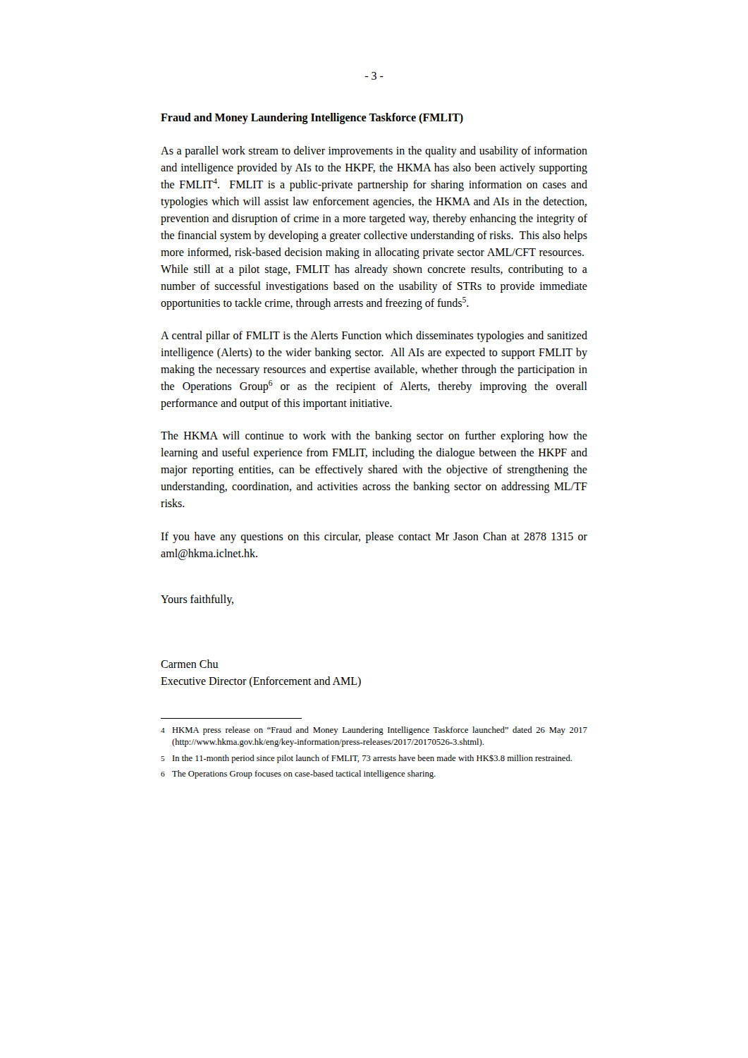- 3 -
Fraud and Money Laundering Intelligence Taskforce (FMLIT)
As a parallel work stream to deliver improvements in the quality and usability of information and intelligence provided by AIs to the HKPF, the HKMA has also been actively supporting the FMLIT4. FMLIT is a public-private partnership for sharing information on cases and typologies which will assist law enforcement agencies, the HKMA and AIs in the detection, prevention and disruption of crime in a more targeted way, thereby enhancing the integrity of the financial system by developing a greater collective understanding of risks. This also helps more informed, risk-based decision making in allocating private sector AML/CFT resources. While still at a pilot stage, FMLIT has already shown concrete results, contributing to a number of successful investigations based on the usability of STRs to provide immediate opportunities to tackle crime, through arrests and freezing of funds5.
A central pillar of FMLIT is the Alerts Function which disseminates typologies and sanitized intelligence (Alerts) to the wider banking sector. All AIs are expected to support FMLIT by making the necessary resources and expertise available, whether through the participation in the Operations Group6 or as the recipient of Alerts, thereby improving the overall performance and output of this important initiative.
The HKMA will continue to work with the banking sector on further exploring how the learning and useful experience from FMLIT, including the dialogue between the HKPF and major reporting entities, can be effectively shared with the objective of strengthening the understanding, coordination, and activities across the banking sector on addressing ML/TF risks.
If you have any questions on this circular, please contact Mr Jason Chan at 2878 1315 or aml@hkma.iclnet.hk.
Yours faithfully,
Carmen Chu
Executive Director (Enforcement and AML)
4
HKMA press release on “Fraud and Money Laundering Intelligence Taskforce launched” dated 26 May 2017 (http://www.hkma.gov.hk/eng/key-information/press-releases/2017/20170526-3.shtml).
5
In the 11-month period since pilot launch of FMLIT, 73 arrests have been made with HK$3.8 million restrained.
6
The Operations Group focuses on case-based tactical intelligence sharing.